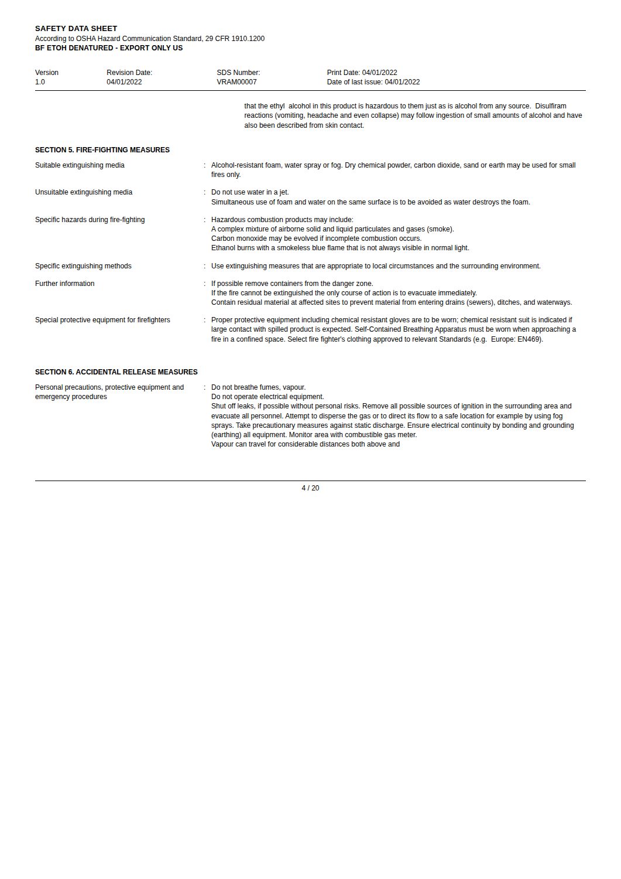SAFETY DATA SHEET
According to OSHA Hazard Communication Standard, 29 CFR 1910.1200
BF ETOH DENATURED - EXPORT ONLY US
| Version 1.0 | Revision Date: 04/01/2022 | SDS Number: VRAM00007 | Print Date: 04/01/2022 Date of last issue: 04/01/2022 |
that the ethyl alcohol in this product is hazardous to them just as is alcohol from any source. Disulfiram reactions (vomiting, headache and even collapse) may follow ingestion of small amounts of alcohol and have also been described from skin contact.
SECTION 5. FIRE-FIGHTING MEASURES
| Suitable extinguishing media | : | Alcohol-resistant foam, water spray or fog. Dry chemical powder, carbon dioxide, sand or earth may be used for small fires only. |
| Unsuitable extinguishing media | : | Do not use water in a jet. Simultaneous use of foam and water on the same surface is to be avoided as water destroys the foam. |
| Specific hazards during fire-fighting | : | Hazardous combustion products may include: A complex mixture of airborne solid and liquid particulates and gases (smoke). Carbon monoxide may be evolved if incomplete combustion occurs. Ethanol burns with a smokeless blue flame that is not always visible in normal light. |
| Specific extinguishing methods | : | Use extinguishing measures that are appropriate to local circumstances and the surrounding environment. |
| Further information | : | If possible remove containers from the danger zone. If the fire cannot be extinguished the only course of action is to evacuate immediately. Contain residual material at affected sites to prevent material from entering drains (sewers), ditches, and waterways. |
| Special protective equipment for firefighters | : | Proper protective equipment including chemical resistant gloves are to be worn; chemical resistant suit is indicated if large contact with spilled product is expected. Self-Contained Breathing Apparatus must be worn when approaching a fire in a confined space. Select fire fighter's clothing approved to relevant Standards (e.g. Europe: EN469). |
SECTION 6. ACCIDENTAL RELEASE MEASURES
| Personal precautions, protective equipment and emergency procedures | : | Do not breathe fumes, vapour. Do not operate electrical equipment. Shut off leaks, if possible without personal risks. Remove all possible sources of ignition in the surrounding area and evacuate all personnel. Attempt to disperse the gas or to direct its flow to a safe location for example by using fog sprays. Take precautionary measures against static discharge. Ensure electrical continuity by bonding and grounding (earthing) all equipment. Monitor area with combustible gas meter. Vapour can travel for considerable distances both above and |
4 / 20